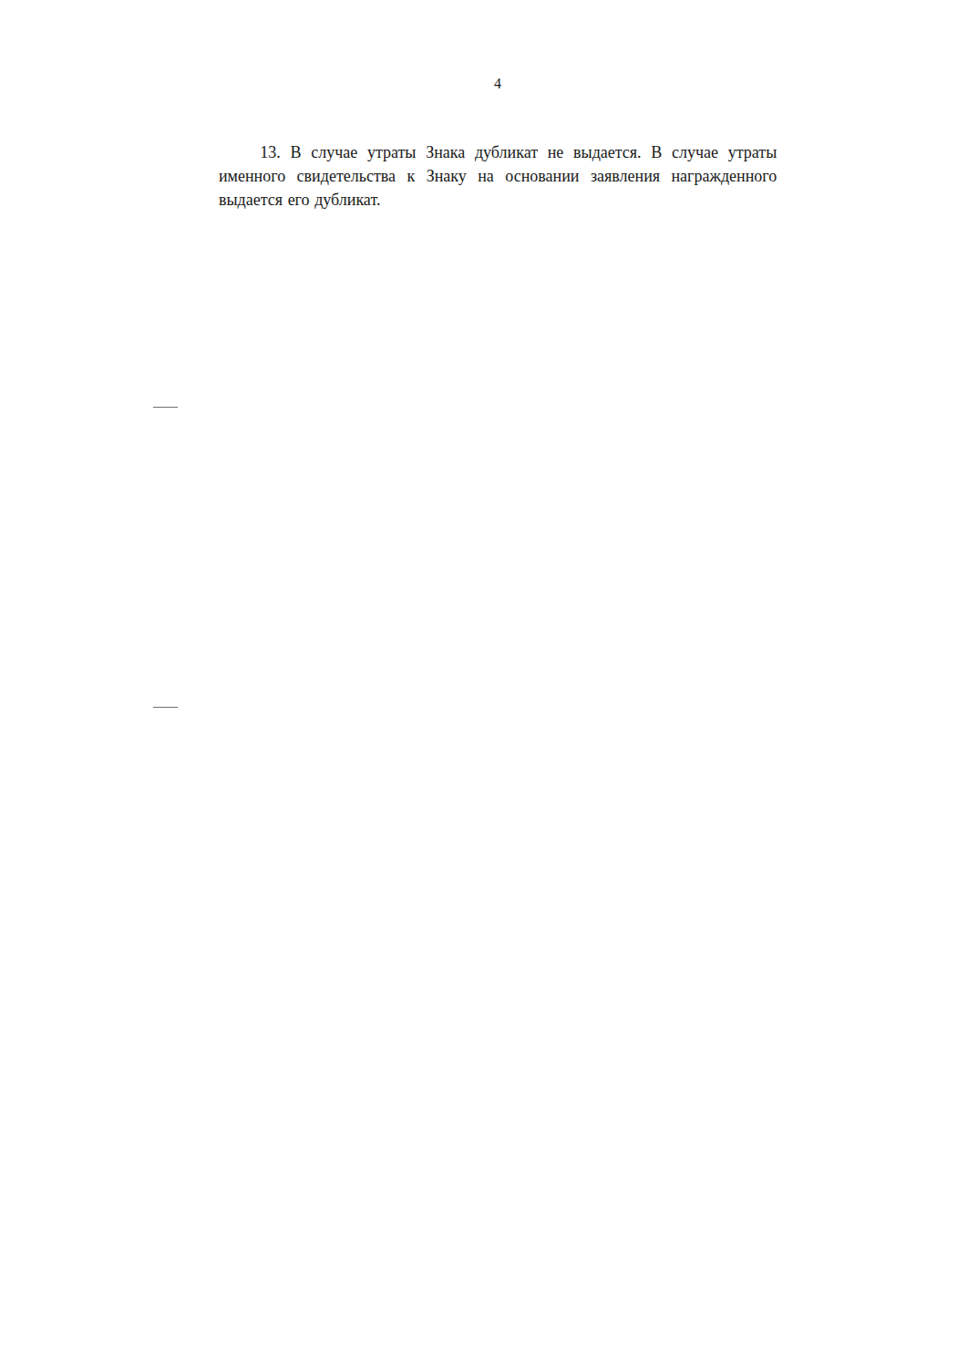4
13. В случае утраты Знака дубликат не выдается. В случае утраты именного свидетельства к Знаку на основании заявления награжденного выдается его дубликат.